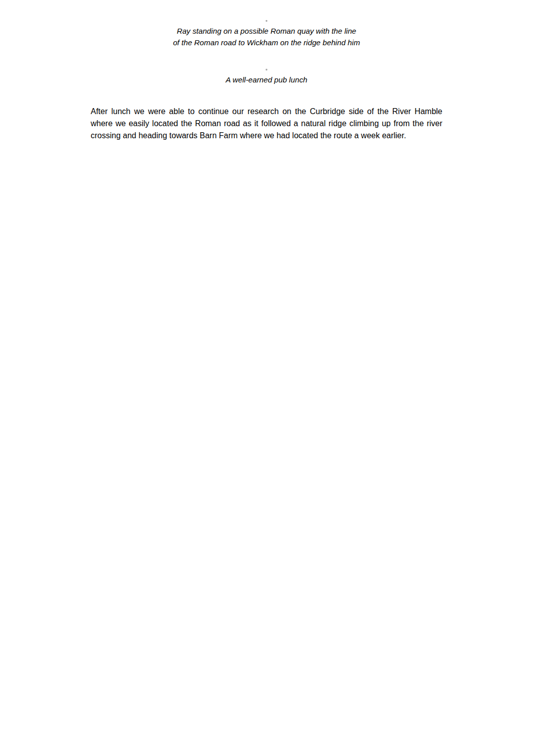Ray standing on a possible Roman quay with the line
of the Roman road to Wickham on the ridge behind him
A well-earned pub lunch
After lunch we were able to continue our research on the Curbridge side of the River Hamble where we easily located the Roman road as it followed a natural ridge climbing up from the river crossing and heading towards Barn Farm where we had located the route a week earlier.